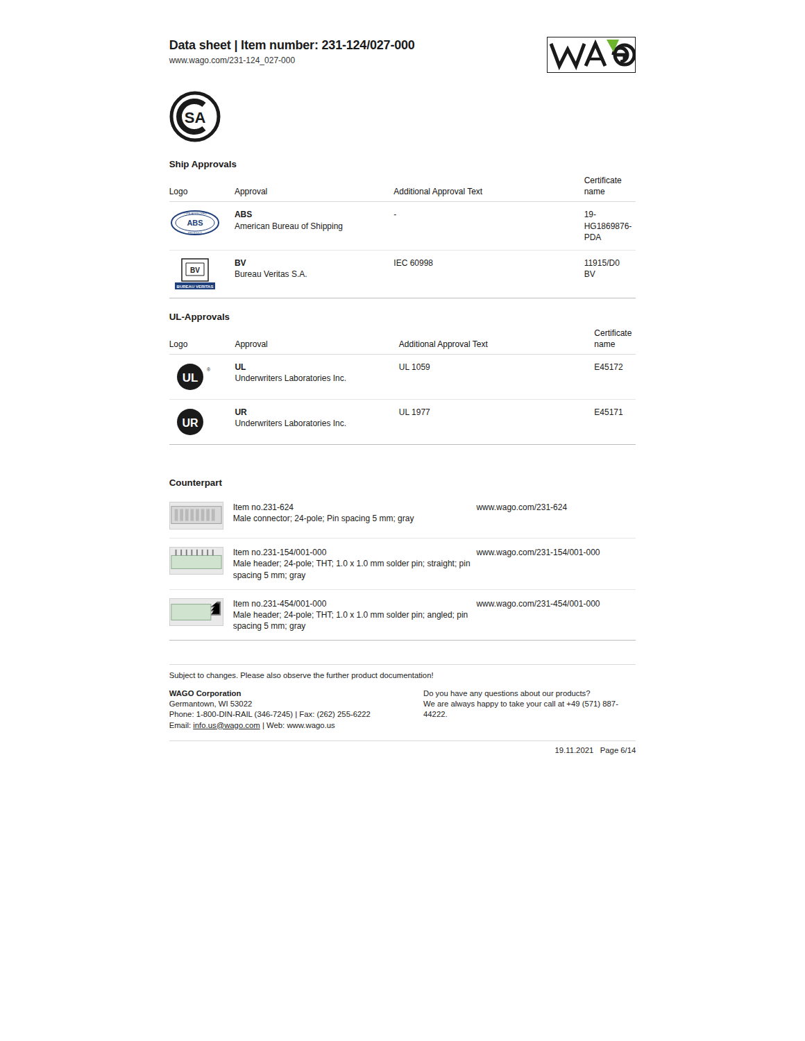Data sheet | Item number: 231-124/027-000
www.wago.com/231-124_027-000
SA
Ship Approvals
| Logo | Approval | Additional Approval Text | Certificate name |
| --- | --- | --- | --- |
| ABS TYPE APPROVED PRODUCT | ABS American Bureau of Shipping | - | 19- HG1869876- PDA |
| BV BUREAU VERITAS | BV Bureau Veritas S.A. | IEC 60998 | 11915/D0 BV |
UL-Approvals
| Logo | Approval | Additional Approval Text | Certificate name |
| --- | --- | --- | --- |
| UL ® | UL Underwriters Laboratories Inc. | UL 1059 | E45172 |
| UR | UR Underwriters Laboratories Inc. | UL 1977 | E45171 |
Counterpart
| | Item no.231-624 Male connector; 24-pole; Pin spacing 5 mm; gray | www.wago.com/231-624 |
| | Item no.231-154/001-000 Male header; 24-pole; THT; 1.0 x 1.0 mm solder pin; straight; pin spacing 5 mm; gray | www.wago.com/231-154/001-000 |
| | Item no.231-454/001-000 Male header; 24-pole; THT; 1.0 x 1.0 mm solder pin; angled; pin spacing 5 mm; gray | www.wago.com/231-454/001-000 |
Subject to changes. Please also observe the further product documentation!
WAGO Corporation
Germantown, WI 53022
Phone: 1-800-DIN-RAIL (346-7245) | Fax: (262) 255-6222
Email: info.us@wago.com | Web: www.wago.us
Do you have any questions about our products?
We are always happy to take your call at +49 (571) 887-44222.
19.11.2021 Page 6/14